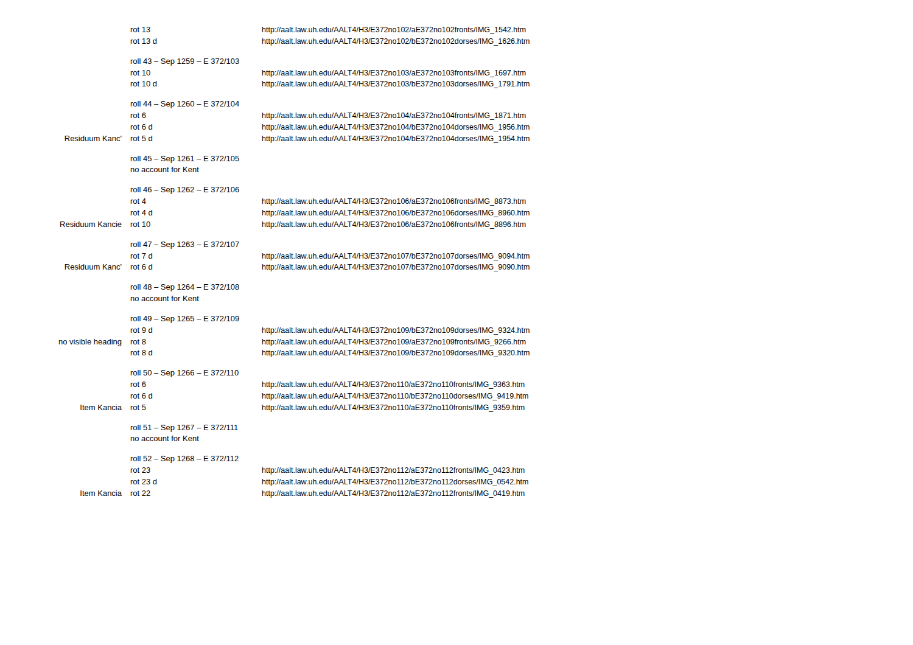| | rot 13 | http://aalt.law.uh.edu/AALT4/H3/E372no102/aE372no102fronts/IMG_1542.htm |
| | rot 13 d | http://aalt.law.uh.edu/AALT4/H3/E372no102/bE372no102dorses/IMG_1626.htm |
| | roll 43 – Sep 1259 – E 372/103 | |
| | rot 10 | http://aalt.law.uh.edu/AALT4/H3/E372no103/aE372no103fronts/IMG_1697.htm |
| | rot 10 d | http://aalt.law.uh.edu/AALT4/H3/E372no103/bE372no103dorses/IMG_1791.htm |
| | roll 44 – Sep 1260 – E 372/104 | |
| | rot 6 | http://aalt.law.uh.edu/AALT4/H3/E372no104/aE372no104fronts/IMG_1871.htm |
| | rot 6 d | http://aalt.law.uh.edu/AALT4/H3/E372no104/bE372no104dorses/IMG_1956.htm |
| Residuum Kanc' | rot 5 d | http://aalt.law.uh.edu/AALT4/H3/E372no104/bE372no104dorses/IMG_1954.htm |
| | roll 45 – Sep 1261 – E 372/105 | |
| | no account for Kent | |
| | roll 46 – Sep 1262 – E 372/106 | |
| | rot 4 | http://aalt.law.uh.edu/AALT4/H3/E372no106/aE372no106fronts/IMG_8873.htm |
| | rot 4 d | http://aalt.law.uh.edu/AALT4/H3/E372no106/bE372no106dorses/IMG_8960.htm |
| Residuum Kancie | rot 10 | http://aalt.law.uh.edu/AALT4/H3/E372no106/aE372no106fronts/IMG_8896.htm |
| | roll 47 – Sep 1263 – E 372/107 | |
| | rot 7 d | http://aalt.law.uh.edu/AALT4/H3/E372no107/bE372no107dorses/IMG_9094.htm |
| Residuum Kanc' | rot 6 d | http://aalt.law.uh.edu/AALT4/H3/E372no107/bE372no107dorses/IMG_9090.htm |
| | roll 48 – Sep 1264 – E 372/108 | |
| | no account for Kent | |
| | roll 49 – Sep 1265 – E 372/109 | |
| | rot 9 d | http://aalt.law.uh.edu/AALT4/H3/E372no109/bE372no109dorses/IMG_9324.htm |
| no visible heading | rot 8 | http://aalt.law.uh.edu/AALT4/H3/E372no109/aE372no109fronts/IMG_9266.htm |
| | rot 8 d | http://aalt.law.uh.edu/AALT4/H3/E372no109/bE372no109dorses/IMG_9320.htm |
| | roll 50 – Sep 1266 – E 372/110 | |
| | rot 6 | http://aalt.law.uh.edu/AALT4/H3/E372no110/aE372no110fronts/IMG_9363.htm |
| | rot 6 d | http://aalt.law.uh.edu/AALT4/H3/E372no110/bE372no110dorses/IMG_9419.htm |
| Item Kancia | rot 5 | http://aalt.law.uh.edu/AALT4/H3/E372no110/aE372no110fronts/IMG_9359.htm |
| | roll 51 – Sep 1267 – E 372/111 | |
| | no account for Kent | |
| | roll 52 – Sep 1268 – E 372/112 | |
| | rot 23 | http://aalt.law.uh.edu/AALT4/H3/E372no112/aE372no112fronts/IMG_0423.htm |
| | rot 23 d | http://aalt.law.uh.edu/AALT4/H3/E372no112/bE372no112dorses/IMG_0542.htm |
| Item Kancia | rot 22 | http://aalt.law.uh.edu/AALT4/H3/E372no112/aE372no112fronts/IMG_0419.htm |